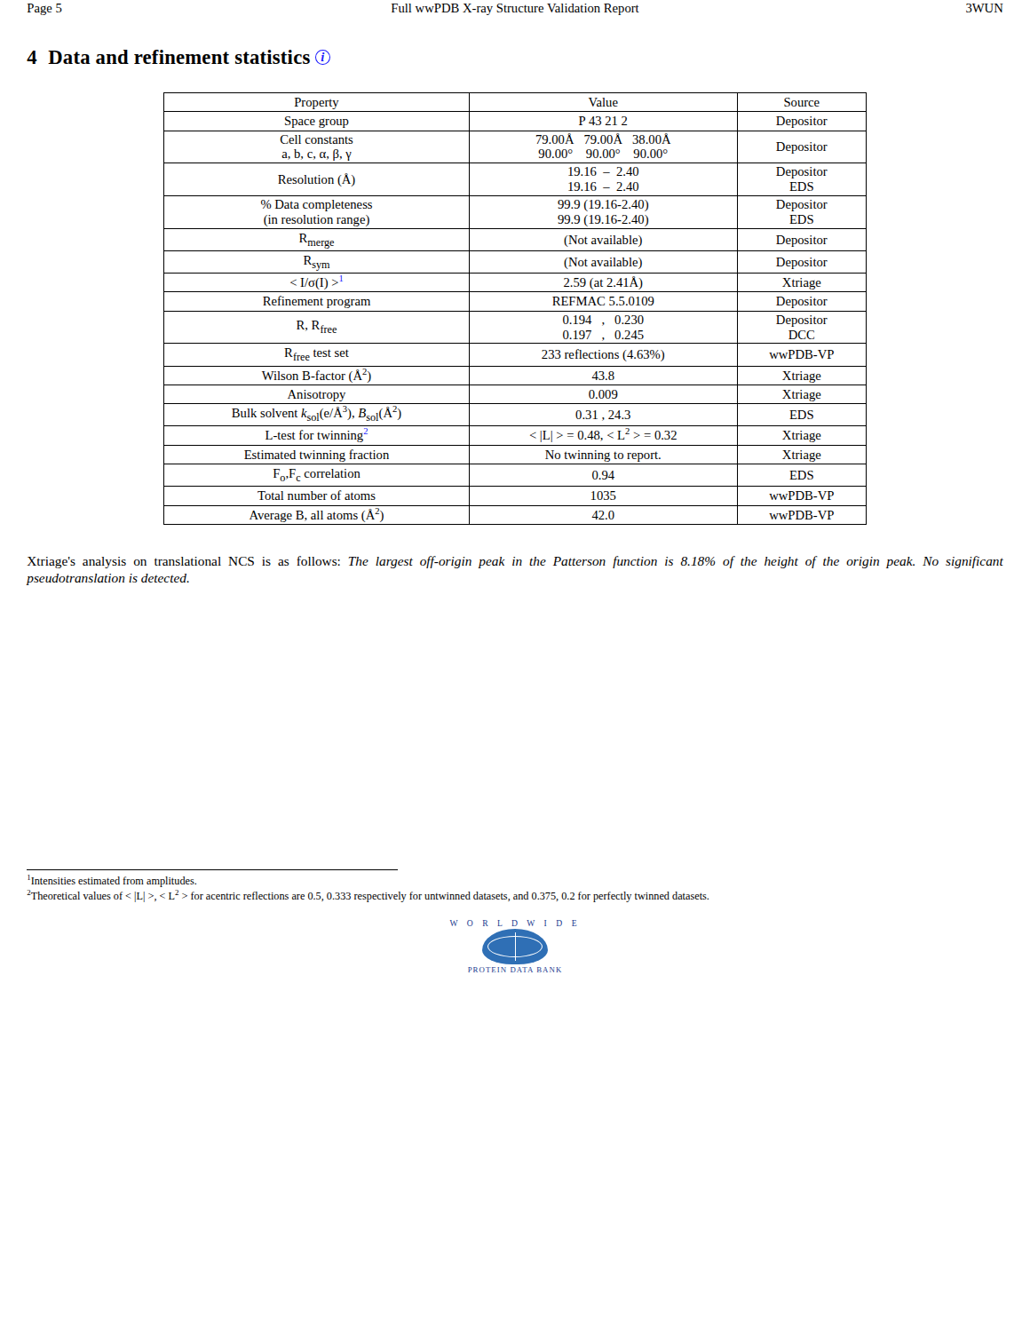Page 5
Full wwPDB X-ray Structure Validation Report
3WUN
4 Data and refinement statisticsi
| Property | Value | Source |
| --- | --- | --- |
| Space group | P 43 21 2 | Depositor |
| Cell constants a, b, c, α, β, γ | 79.00Å 79.00Å 38.00Å 90.00° 90.00° 90.00° | Depositor |
| Resolution (Å) | 19.16 – 2.40 19.16 – 2.40 | Depositor EDS |
| % Data completeness (in resolution range) | 99.9 (19.16-2.40) 99.9 (19.16-2.40) | Depositor EDS |
| R merge | (Not available) | Depositor |
| R sym | (Not available) | Depositor |
| < I/σ(I) > 1 | 2.59 (at 2.41Å) | Xtriage |
| Refinement program | REFMAC 5.5.0109 | Depositor |
| R, R free | 0.194 , 0.230 0.197 , 0.245 | Depositor DCC |
| R free test set | 233 reflections (4.63%) | wwPDB-VP |
| Wilson B-factor (Å 2 ) | 43.8 | Xtriage |
| Anisotropy | 0.009 | Xtriage |
| Bulk solvent k sol (e/Å 3 ), B sol (Å 2 ) | 0.31 , 24.3 | EDS |
| L-test for twinning 2 | < /L/ > = 0.48, < L 2 > = 0.32 | Xtriage |
| Estimated twinning fraction | No twinning to report. | Xtriage |
| F o ,F c correlation | 0.94 | EDS |
| Total number of atoms | 1035 | wwPDB-VP |
| Average B, all atoms (Å 2 ) | 42.0 | wwPDB-VP |
Xtriage's analysis on translational NCS is as follows: The largest off-origin peak in the Patterson function is 8.18% of the height of the origin peak. No significant pseudotranslation is detected.
1Intensities estimated from amplitudes.
2Theoretical values of < |L| >, < L2 > for acentric reflections are 0.5, 0.333 respectively for untwinned datasets, and 0.375, 0.2 for perfectly twinned datasets.
W O R L D W I D E
PROTEIN DATA BANK